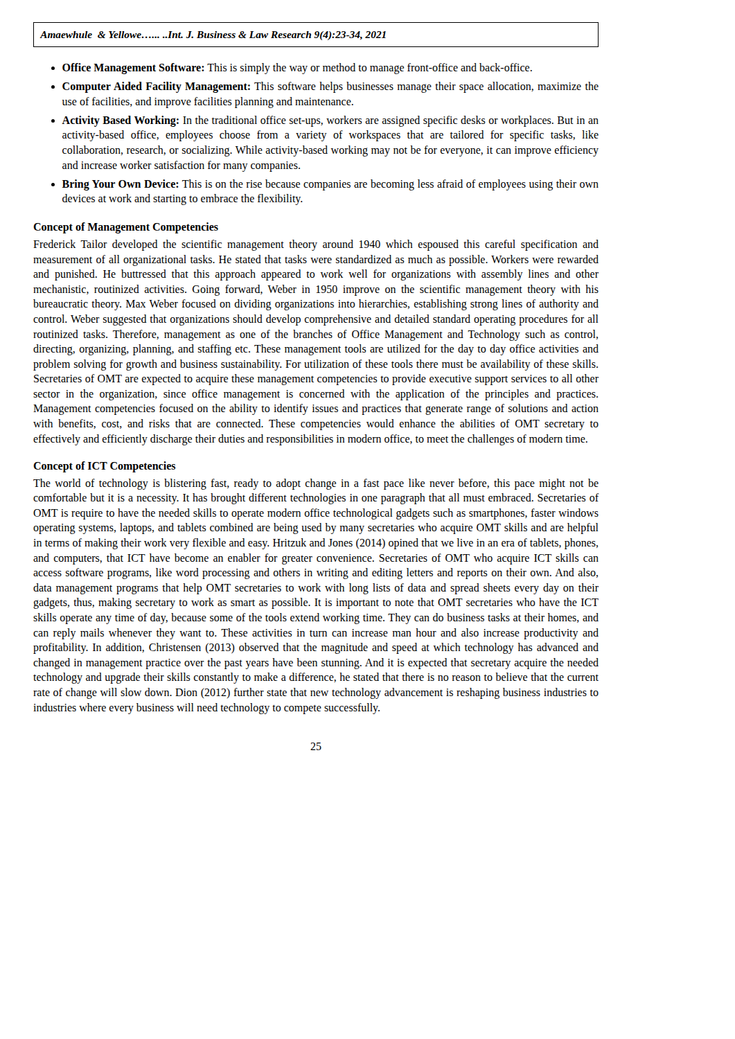Amaewhule & Yellowe…... ..Int. J. Business & Law Research 9(4):23-34, 2021
Office Management Software: This is simply the way or method to manage front-office and back-office.
Computer Aided Facility Management: This software helps businesses manage their space allocation, maximize the use of facilities, and improve facilities planning and maintenance.
Activity Based Working: In the traditional office set-ups, workers are assigned specific desks or workplaces. But in an activity-based office, employees choose from a variety of workspaces that are tailored for specific tasks, like collaboration, research, or socializing. While activity-based working may not be for everyone, it can improve efficiency and increase worker satisfaction for many companies.
Bring Your Own Device: This is on the rise because companies are becoming less afraid of employees using their own devices at work and starting to embrace the flexibility.
Concept of Management Competencies
Frederick Tailor developed the scientific management theory around 1940 which espoused this careful specification and measurement of all organizational tasks. He stated that tasks were standardized as much as possible. Workers were rewarded and punished. He buttressed that this approach appeared to work well for organizations with assembly lines and other mechanistic, routinized activities. Going forward, Weber in 1950 improve on the scientific management theory with his bureaucratic theory. Max Weber focused on dividing organizations into hierarchies, establishing strong lines of authority and control. Weber suggested that organizations should develop comprehensive and detailed standard operating procedures for all routinized tasks. Therefore, management as one of the branches of Office Management and Technology such as control, directing, organizing, planning, and staffing etc. These management tools are utilized for the day to day office activities and problem solving for growth and business sustainability. For utilization of these tools there must be availability of these skills. Secretaries of OMT are expected to acquire these management competencies to provide executive support services to all other sector in the organization, since office management is concerned with the application of the principles and practices. Management competencies focused on the ability to identify issues and practices that generate range of solutions and action with benefits, cost, and risks that are connected. These competencies would enhance the abilities of OMT secretary to effectively and efficiently discharge their duties and responsibilities in modern office, to meet the challenges of modern time.
Concept of ICT Competencies
The world of technology is blistering fast, ready to adopt change in a fast pace like never before, this pace might not be comfortable but it is a necessity. It has brought different technologies in one paragraph that all must embraced. Secretaries of OMT is require to have the needed skills to operate modern office technological gadgets such as smartphones, faster windows operating systems, laptops, and tablets combined are being used by many secretaries who acquire OMT skills and are helpful in terms of making their work very flexible and easy. Hritzuk and Jones (2014) opined that we live in an era of tablets, phones, and computers, that ICT have become an enabler for greater convenience. Secretaries of OMT who acquire ICT skills can access software programs, like word processing and others in writing and editing letters and reports on their own. And also, data management programs that help OMT secretaries to work with long lists of data and spread sheets every day on their gadgets, thus, making secretary to work as smart as possible. It is important to note that OMT secretaries who have the ICT skills operate any time of day, because some of the tools extend working time. They can do business tasks at their homes, and can reply mails whenever they want to. These activities in turn can increase man hour and also increase productivity and profitability. In addition, Christensen (2013) observed that the magnitude and speed at which technology has advanced and changed in management practice over the past years have been stunning. And it is expected that secretary acquire the needed technology and upgrade their skills constantly to make a difference, he stated that there is no reason to believe that the current rate of change will slow down. Dion (2012) further state that new technology advancement is reshaping business industries to industries where every business will need technology to compete successfully.
25